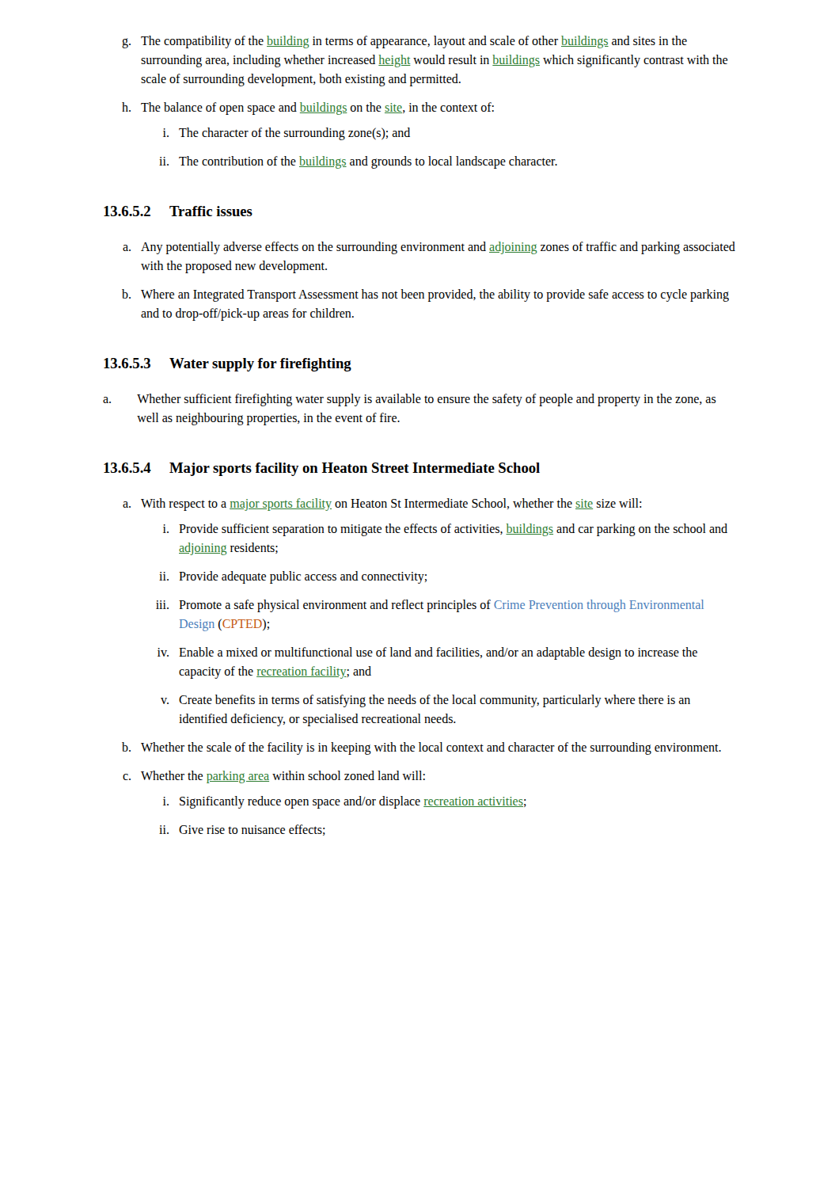The compatibility of the building in terms of appearance, layout and scale of other buildings and sites in the surrounding area, including whether increased height would result in buildings which significantly contrast with the scale of surrounding development, both existing and permitted.
The balance of open space and buildings on the site, in the context of:
The character of the surrounding zone(s); and
The contribution of the buildings and grounds to local landscape character.
13.6.5.2 Traffic issues
Any potentially adverse effects on the surrounding environment and adjoining zones of traffic and parking associated with the proposed new development.
Where an Integrated Transport Assessment has not been provided, the ability to provide safe access to cycle parking and to drop-off/pick-up areas for children.
13.6.5.3 Water supply for firefighting
a. Whether sufficient firefighting water supply is available to ensure the safety of people and property in the zone, as well as neighbouring properties, in the event of fire.
13.6.5.4 Major sports facility on Heaton Street Intermediate School
With respect to a major sports facility on Heaton St Intermediate School, whether the site size will:
Provide sufficient separation to mitigate the effects of activities, buildings and car parking on the school and adjoining residents;
Provide adequate public access and connectivity;
Promote a safe physical environment and reflect principles of Crime Prevention through Environmental Design (CPTED);
Enable a mixed or multifunctional use of land and facilities, and/or an adaptable design to increase the capacity of the recreation facility; and
Create benefits in terms of satisfying the needs of the local community, particularly where there is an identified deficiency, or specialised recreational needs.
Whether the scale of the facility is in keeping with the local context and character of the surrounding environment.
Whether the parking area within school zoned land will:
Significantly reduce open space and/or displace recreation activities;
Give rise to nuisance effects;